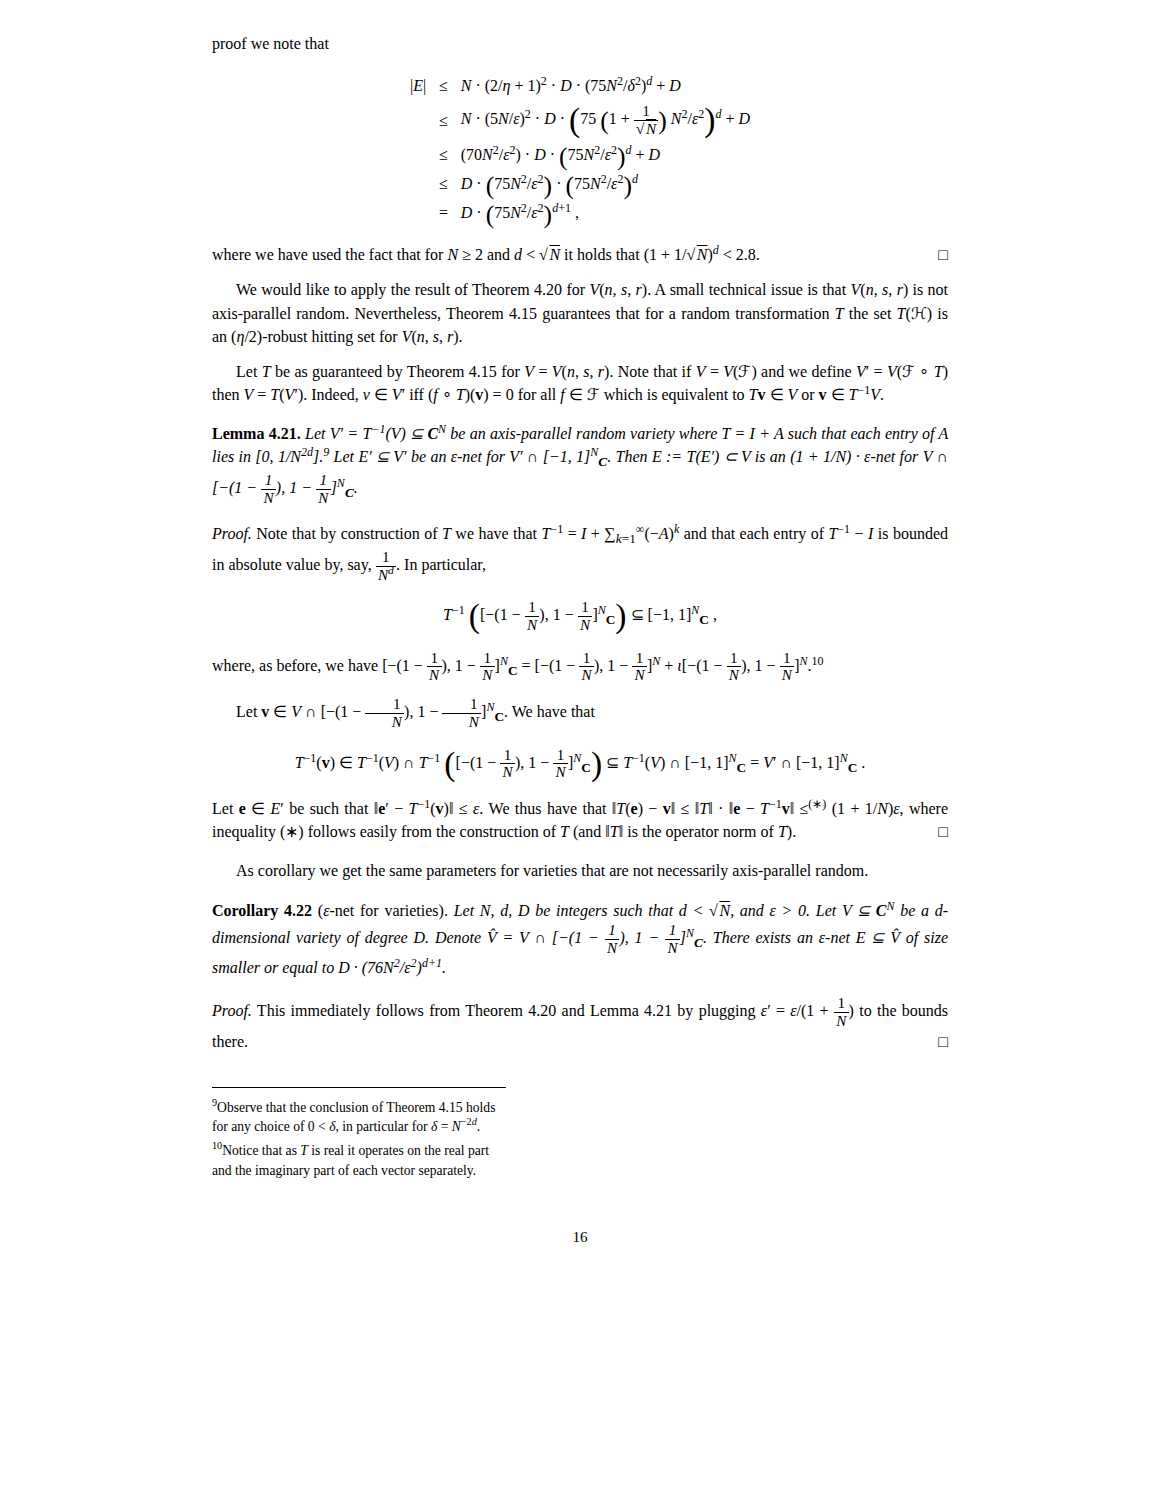proof we note that
| / E / | ≤ | N · (2/ η + 1) 2 · D · (75 N 2 / δ 2 ) d + D |
| | ≤ | N · (5 N / ε ) 2 · D · ( 75 ( 1 + 1 √ N ) N 2 / ε 2 ) d + D |
| | ≤ | (70 N 2 / ε 2 ) · D · ( 75 N 2 / ε 2 ) d + D |
| | ≤ | D · ( 75 N 2 / ε 2 ) · ( 75 N 2 / ε 2 ) d |
| | = | D · ( 75 N 2 / ε 2 ) d +1 , |
where we have used the fact that for N ≥ 2 and d < √N it holds that (1 + 1/√N)d < 2.8. □
We would like to apply the result of Theorem 4.20 for V(n, s, r). A small technical issue is that V(n, s, r) is not axis-parallel random. Nevertheless, Theorem 4.15 guarantees that for a random transformation T the set T(ℋ) is an (η/2)-robust hitting set for V(n, s, r).
Let T be as guaranteed by Theorem 4.15 for V = V(n, s, r). Note that if V = V(ℱ) and we define V′ = V(ℱ ∘ T) then V = T(V′). Indeed, v ∈ V′ iff (f ∘ T)(v) = 0 for all f ∈ ℱ which is equivalent to Tv ∈ V or v ∈ T−1V.
Lemma 4.21. Let V′ = T−1(V) ⊆ CN be an axis-parallel random variety where T = I + A such that each entry of A lies in [0, 1/N2d].9 Let E′ ⊆ V′ be an ε-net for V′ ∩ [−1, 1]NC. Then E := T(E′) ⊂ V is an (1 + 1/N) · ε-net for V ∩ [−(1 − 1 N), 1 − 1 N]NC.
Proof. Note that by construction of T we have that T−1 = I + ∑k=1∞(−A)k and that each entry of T−1 − I is bounded in absolute value by, say, 1 Nd. In particular,
T−1 ([−(1 − 1 N), 1 − 1 N]NC) ⊆ [−1, 1]NC ,
where, as before, we have [−(1 − 1 N), 1 − 1 N]NC = [−(1 − 1 N), 1 − 1 N]N + ι[−(1 − 1 N), 1 − 1 N]N.10
Let v ∈ V ∩ [−(1 − 1 N), 1 − 1 N]NC. We have that
T−1(v) ∈ T−1(V) ∩ T−1 ([−(1 − 1 N), 1 − 1 N]NC) ⊆ T−1(V) ∩ [−1, 1]NC = V′ ∩ [−1, 1]NC .
Let e ∈ E′ be such that ‖e′ − T−1(v)‖ ≤ ε. We thus have that ‖T(e) − v‖ ≤ ‖T‖ · ‖e − T−1v‖ ≤(∗) (1 + 1/N)ε, where inequality (∗) follows easily from the construction of T (and ‖T‖ is the operator norm of T). □
As corollary we get the same parameters for varieties that are not necessarily axis-parallel random.
Corollary 4.22 (ε-net for varieties). Let N, d, D be integers such that d < √N, and ε > 0. Let V ⊆ CN be a d-dimensional variety of degree D. Denote V̂ = V ∩ [−(1 − 1 N), 1 − 1 N]NC. There exists an ε-net E ⊆ V̂ of size smaller or equal to D · (76N2/ε2)d+1.
Proof. This immediately follows from Theorem 4.20 and Lemma 4.21 by plugging ε′ = ε/(1 + 1 N) to the bounds there. □
9Observe that the conclusion of Theorem 4.15 holds for any choice of 0 < δ, in particular for δ = N−2d.
10Notice that as T is real it operates on the real part and the imaginary part of each vector separately.
16